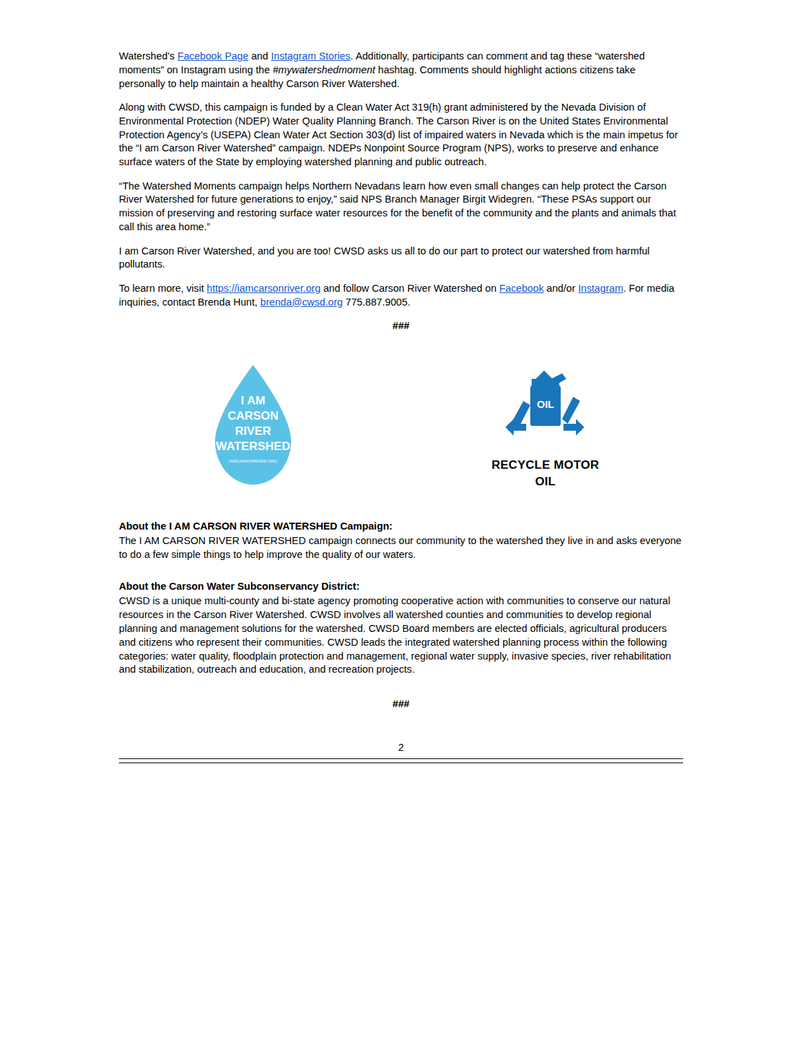Watershed’s Facebook Page and Instagram Stories. Additionally, participants can comment and tag these “watershed moments” on Instagram using the #mywatershedmoment hashtag. Comments should highlight actions citizens take personally to help maintain a healthy Carson River Watershed.
Along with CWSD, this campaign is funded by a Clean Water Act 319(h) grant administered by the Nevada Division of Environmental Protection (NDEP) Water Quality Planning Branch. The Carson River is on the United States Environmental Protection Agency’s (USEPA) Clean Water Act Section 303(d) list of impaired waters in Nevada which is the main impetus for the “I am Carson River Watershed” campaign. NDEPs Nonpoint Source Program (NPS), works to preserve and enhance surface waters of the State by employing watershed planning and public outreach.
“The Watershed Moments campaign helps Northern Nevadans learn how even small changes can help protect the Carson River Watershed for future generations to enjoy,” said NPS Branch Manager Birgit Widegren. “These PSAs support our mission of preserving and restoring surface water resources for the benefit of the community and the plants and animals that call this area home.”
I am Carson River Watershed, and you are too! CWSD asks us all to do our part to protect our watershed from harmful pollutants.
To learn more, visit https://iamcarsonriver.org and follow Carson River Watershed on Facebook and/or Instagram. For media inquiries, contact Brenda Hunt, brenda@cwsd.org 775.887.9005.
###
I AM CARSON RIVER WATERSHED IAMCARSONRIVER.ORG
OIL
RECYCLE MOTOR OIL
About the I AM CARSON RIVER WATERSHED Campaign:
The I AM CARSON RIVER WATERSHED campaign connects our community to the watershed they live in and asks everyone to do a few simple things to help improve the quality of our waters.
About the Carson Water Subconservancy District:
CWSD is a unique multi-county and bi-state agency promoting cooperative action with communities to conserve our natural resources in the Carson River Watershed. CWSD involves all watershed counties and communities to develop regional planning and management solutions for the watershed. CWSD Board members are elected officials, agricultural producers and citizens who represent their communities. CWSD leads the integrated watershed planning process within the following categories: water quality, floodplain protection and management, regional water supply, invasive species, river rehabilitation and stabilization, outreach and education, and recreation projects.
###
2